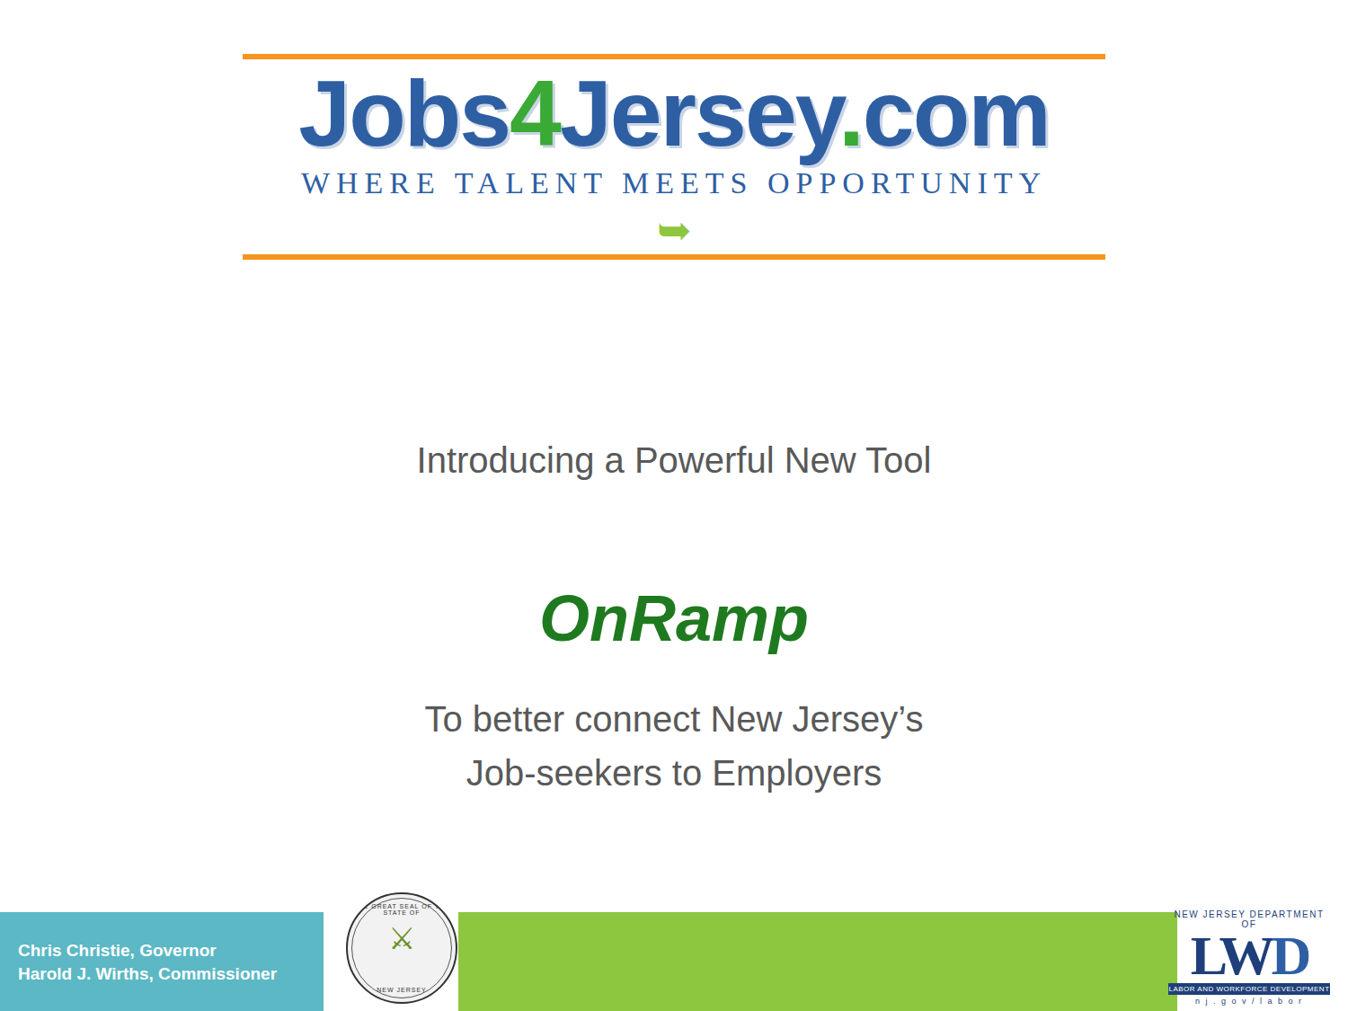Jobs4 Jersey. com
WHERE TALENT MEETS OPPORTUNITY
➥
Introducing a Powerful New Tool
OnRamp
To better connect New Jersey’s
Job-seekers to Employers
Chris Christie, Governor
Harold J. Wirths, Commissioner
THE GREAT SEAL OF THE STATE OF
⚔
NEW JERSEY
NEW JERSEY DEPARTMENT OF
LWD
LABOR AND WORKFORCE DEVELOPMENT
n j . g o v / l a b o r